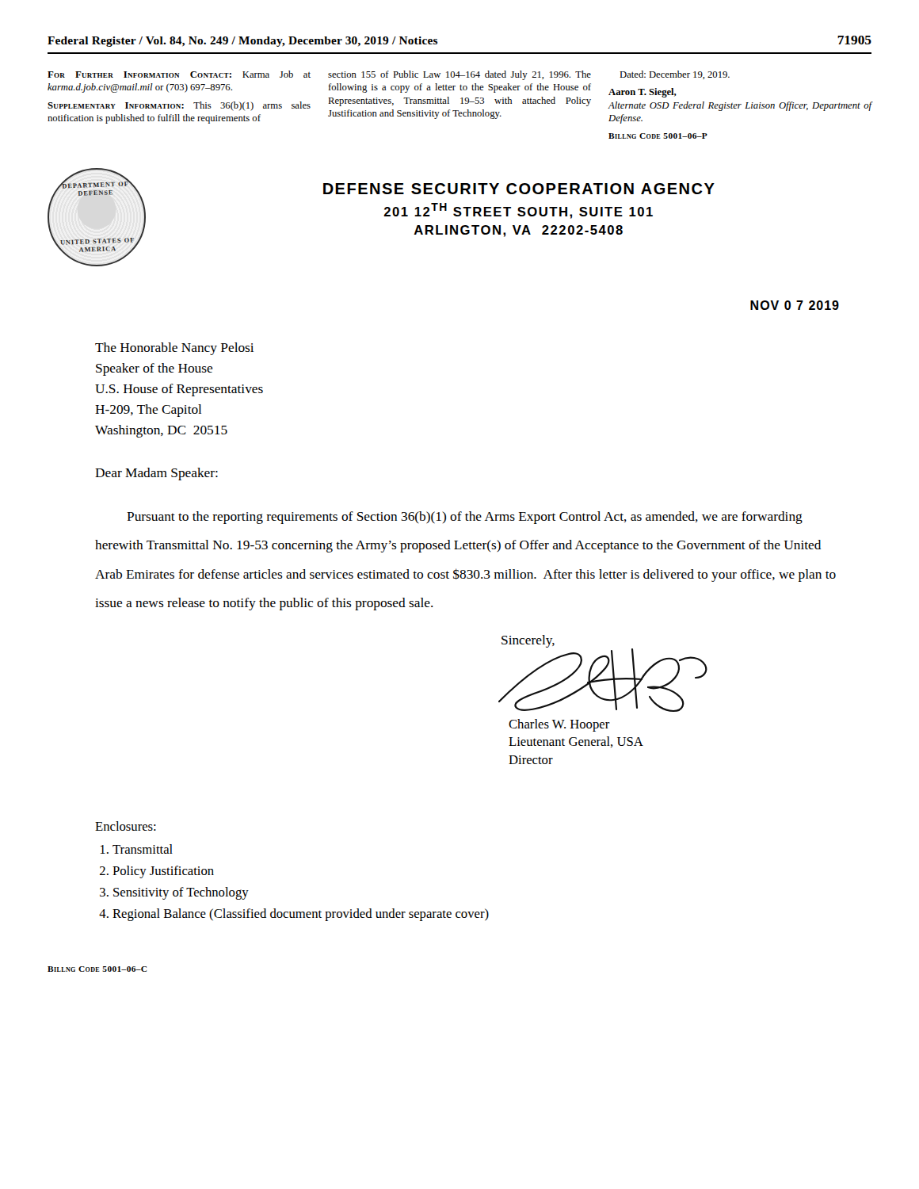Federal Register / Vol. 84, No. 249 / Monday, December 30, 2019 / Notices
71905
For Further Information Contact: Karma Job at karma.d.job.civ@mail.mil or (703) 697–8976.
Supplementary Information: This 36(b)(1) arms sales notification is published to fulfill the requirements of
section 155 of Public Law 104–164 dated July 21, 1996. The following is a copy of a letter to the Speaker of the House of Representatives, Transmittal 19–53 with attached Policy Justification and Sensitivity of Technology.
Dated: December 19, 2019.
Aaron T. Siegel,
Alternate OSD Federal Register Liaison Officer, Department of Defense.
Billng Code 5001–06–P
DEPARTMENT OF DEFENSE UNITED STATES OF AMERICA
DEFENSE SECURITY COOPERATION AGENCY
201 12TH STREET SOUTH, SUITE 101
ARLINGTON, VA 22202-5408
NOV 0 7 2019
The Honorable Nancy Pelosi
Speaker of the House
U.S. House of Representatives
H-209, The Capitol
Washington, DC 20515
Dear Madam Speaker:
Pursuant to the reporting requirements of Section 36(b)(1) of the Arms Export Control Act, as amended, we are forwarding herewith Transmittal No. 19-53 concerning the Army’s proposed Letter(s) of Offer and Acceptance to the Government of the United Arab Emirates for defense articles and services estimated to cost $830.3 million. After this letter is delivered to your office, we plan to issue a news release to notify the public of this proposed sale.
Sincerely,
Charles W. Hooper
Lieutenant General, USA
Director
Enclosures:
Transmittal
Policy Justification
Sensitivity of Technology
Regional Balance (Classified document provided under separate cover)
Billng Code 5001–06–C